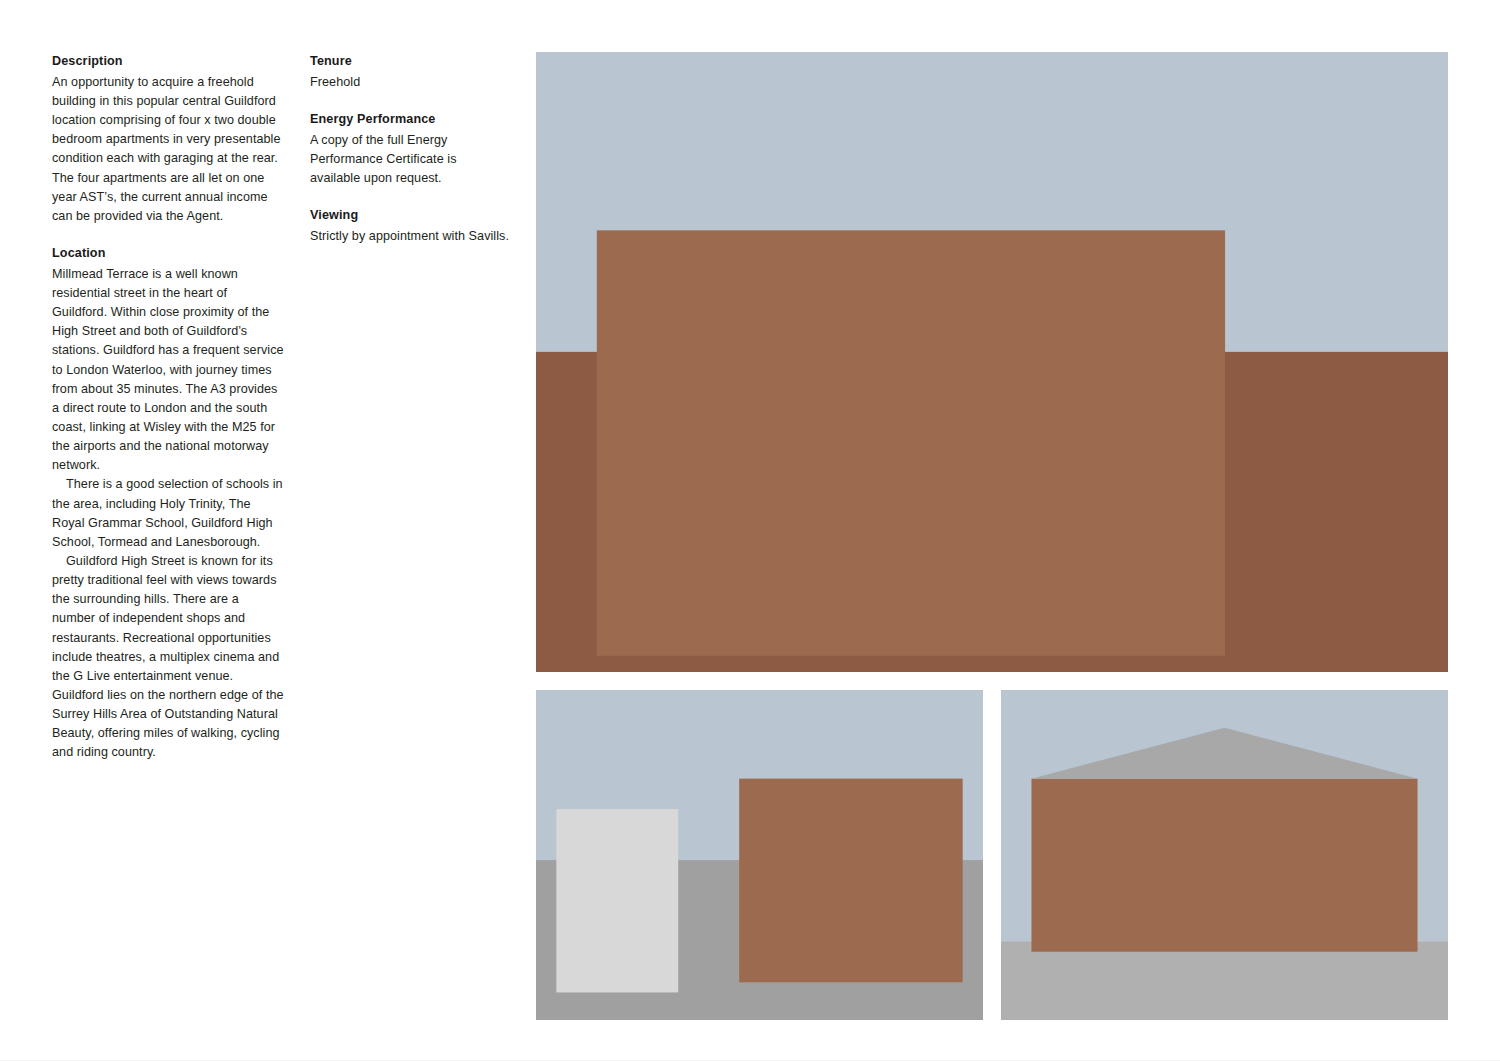Description
An opportunity to acquire a freehold building in this popular central Guildford location comprising of four x two double bedroom apartments in very presentable condition each with garaging at the rear. The four apartments are all let on one year AST’s, the current annual income can be provided via the Agent.
Location
Millmead Terrace is a well known residential street in the heart of Guildford. Within close proximity of the High Street and both of Guildford’s stations. Guildford has a frequent service to London Waterloo, with journey times from about 35 minutes. The A3 provides a direct route to London and the south coast, linking at Wisley with the M25 for the airports and the national motorway network.
There is a good selection of schools in the area, including Holy Trinity, The Royal Grammar School, Guildford High School, Tormead and Lanesborough.
Guildford High Street is known for its pretty traditional feel with views towards the surrounding hills. There are a number of independent shops and restaurants. Recreational opportunities include theatres, a multiplex cinema and the G Live entertainment venue. Guildford lies on the northern edge of the Surrey Hills Area of Outstanding Natural Beauty, offering miles of walking, cycling and riding country.
Tenure
Freehold
Energy Performance
A copy of the full Energy Performance Certificate is available upon request.
Viewing
Strictly by appointment with Savills.